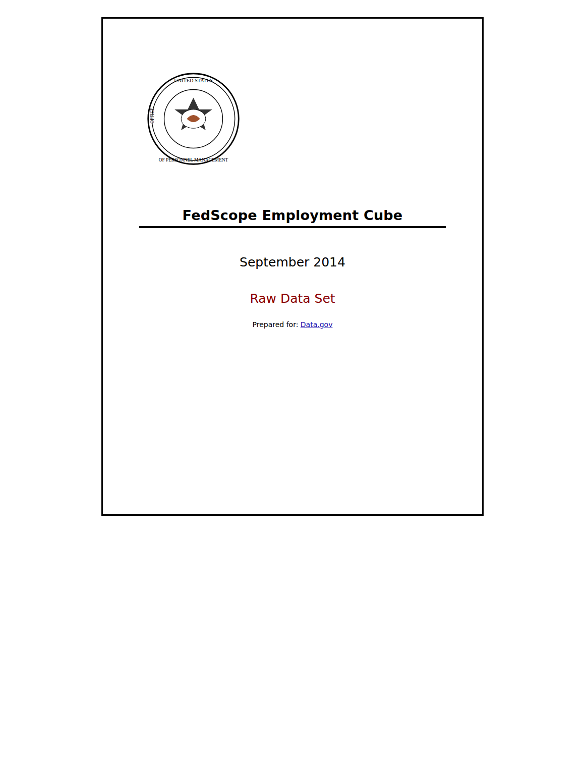FedScope Employment Cube
September 2014
Raw Data Set
Prepared for: Data.gov